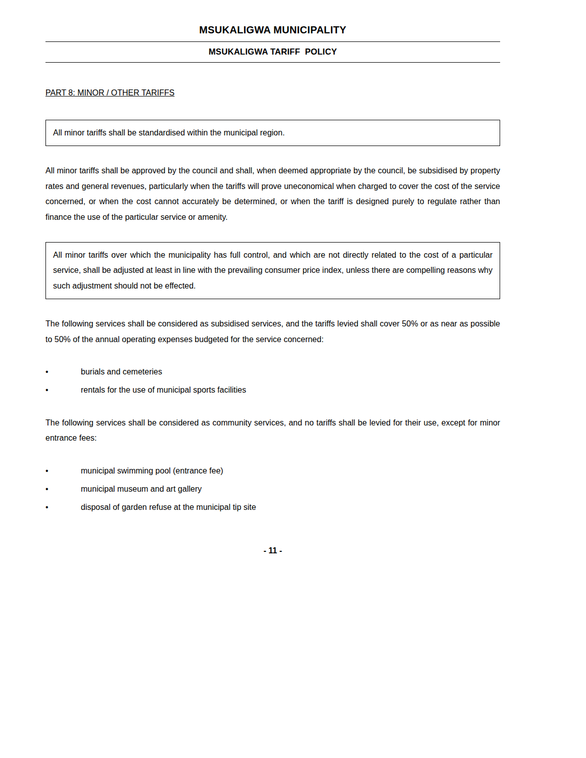MSUKALIGWA MUNICIPALITY
MSUKALIGWA TARIFF POLICY
PART 8: MINOR / OTHER TARIFFS
All minor tariffs shall be standardised within the municipal region.
All minor tariffs shall be approved by the council and shall, when deemed appropriate by the council, be subsidised by property rates and general revenues, particularly when the tariffs will prove uneconomical when charged to cover the cost of the service concerned, or when the cost cannot accurately be determined, or when the tariff is designed purely to regulate rather than finance the use of the particular service or amenity.
All minor tariffs over which the municipality has full control, and which are not directly related to the cost of a particular service, shall be adjusted at least in line with the prevailing consumer price index, unless there are compelling reasons why such adjustment should not be effected.
The following services shall be considered as subsidised services, and the tariffs levied shall cover 50% or as near as possible to 50% of the annual operating expenses budgeted for the service concerned:
burials and cemeteries
rentals for the use of municipal sports facilities
The following services shall be considered as community services, and no tariffs shall be levied for their use, except for minor entrance fees:
municipal swimming pool (entrance fee)
municipal museum and art gallery
disposal of garden refuse at the municipal tip site
- 11 -